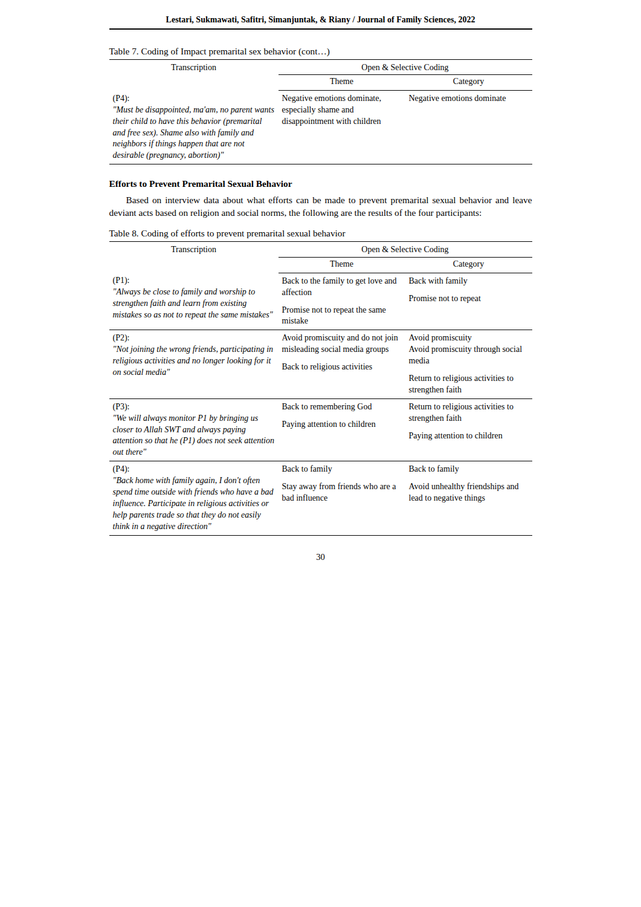Lestari, Sukmawati, Safitri, Simanjuntak, & Riany / Journal of Family Sciences, 2022
Table 7. Coding of Impact premarital sex behavior (cont…)
| Transcription | Open & Selective Coding |
| --- | --- |
| Theme | Category |
| (P4): "Must be disappointed, ma'am, no parent wants their child to have this behavior (premarital and free sex). Shame also with family and neighbors if things happen that are not desirable (pregnancy, abortion)" | Negative emotions dominate, especially shame and disappointment with children | Negative emotions dominate |
Efforts to Prevent Premarital Sexual Behavior
Based on interview data about what efforts can be made to prevent premarital sexual behavior and leave deviant acts based on religion and social norms, the following are the results of the four participants:
Table 8. Coding of efforts to prevent premarital sexual behavior
| Transcription | Open & Selective Coding |
| --- | --- |
| Theme | Category |
| (P1): "Always be close to family and worship to strengthen faith and learn from existing mistakes so as not to repeat the same mistakes" | Back to the family to get love and affection Promise not to repeat the same mistake | Back with family Promise not to repeat |
| (P2): "Not joining the wrong friends, participating in religious activities and no longer looking for it on social media" | Avoid promiscuity and do not join misleading social media groups Back to religious activities | Avoid promiscuity Avoid promiscuity through social media Return to religious activities to strengthen faith |
| (P3): "We will always monitor P1 by bringing us closer to Allah SWT and always paying attention so that he (P1) does not seek attention out there" | Back to remembering God Paying attention to children | Return to religious activities to strengthen faith Paying attention to children |
| (P4): "Back home with family again, I don't often spend time outside with friends who have a bad influence. Participate in religious activities or help parents trade so that they do not easily think in a negative direction" | Back to family Stay away from friends who are a bad influence | Back to family Avoid unhealthy friendships and lead to negative things |
30